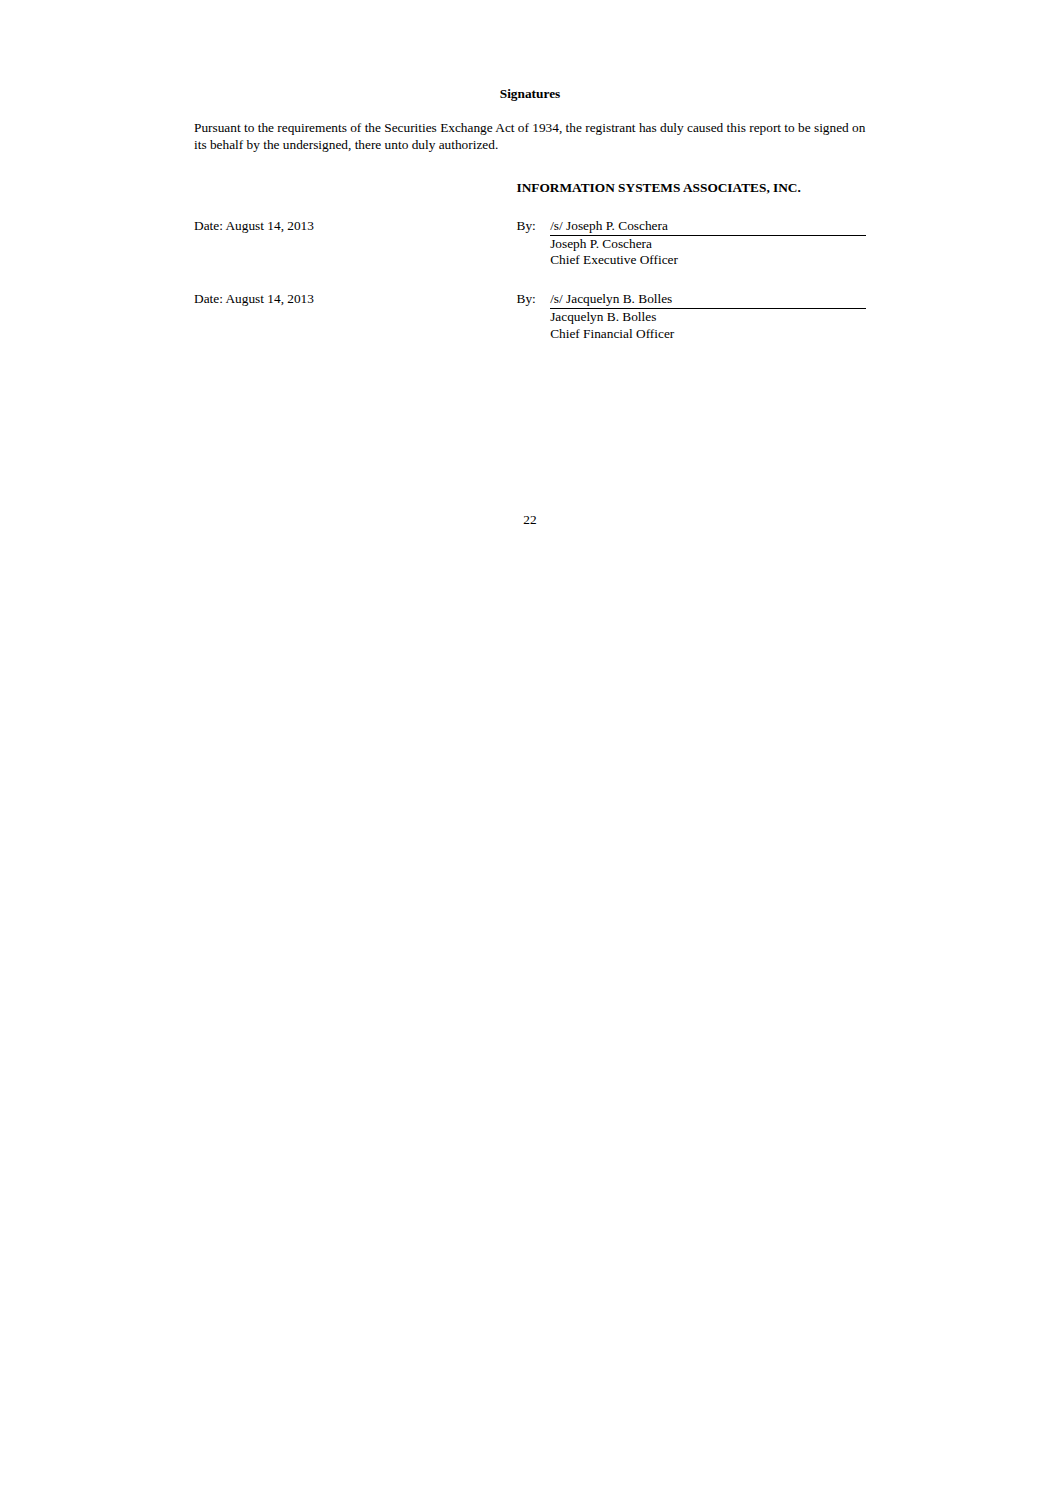Signatures
Pursuant to the requirements of the Securities Exchange Act of 1934, the registrant has duly caused this report to be signed on its behalf by the undersigned, there unto duly authorized.
INFORMATION SYSTEMS ASSOCIATES, INC.
| Date: August 14, 2013 | By: | /s/ Joseph P. Coschera |
| | | Joseph P. Coschera Chief Executive Officer |
| Date: August 14, 2013 | By: | /s/ Jacquelyn B. Bolles |
| | | Jacquelyn B. Bolles Chief Financial Officer |
22